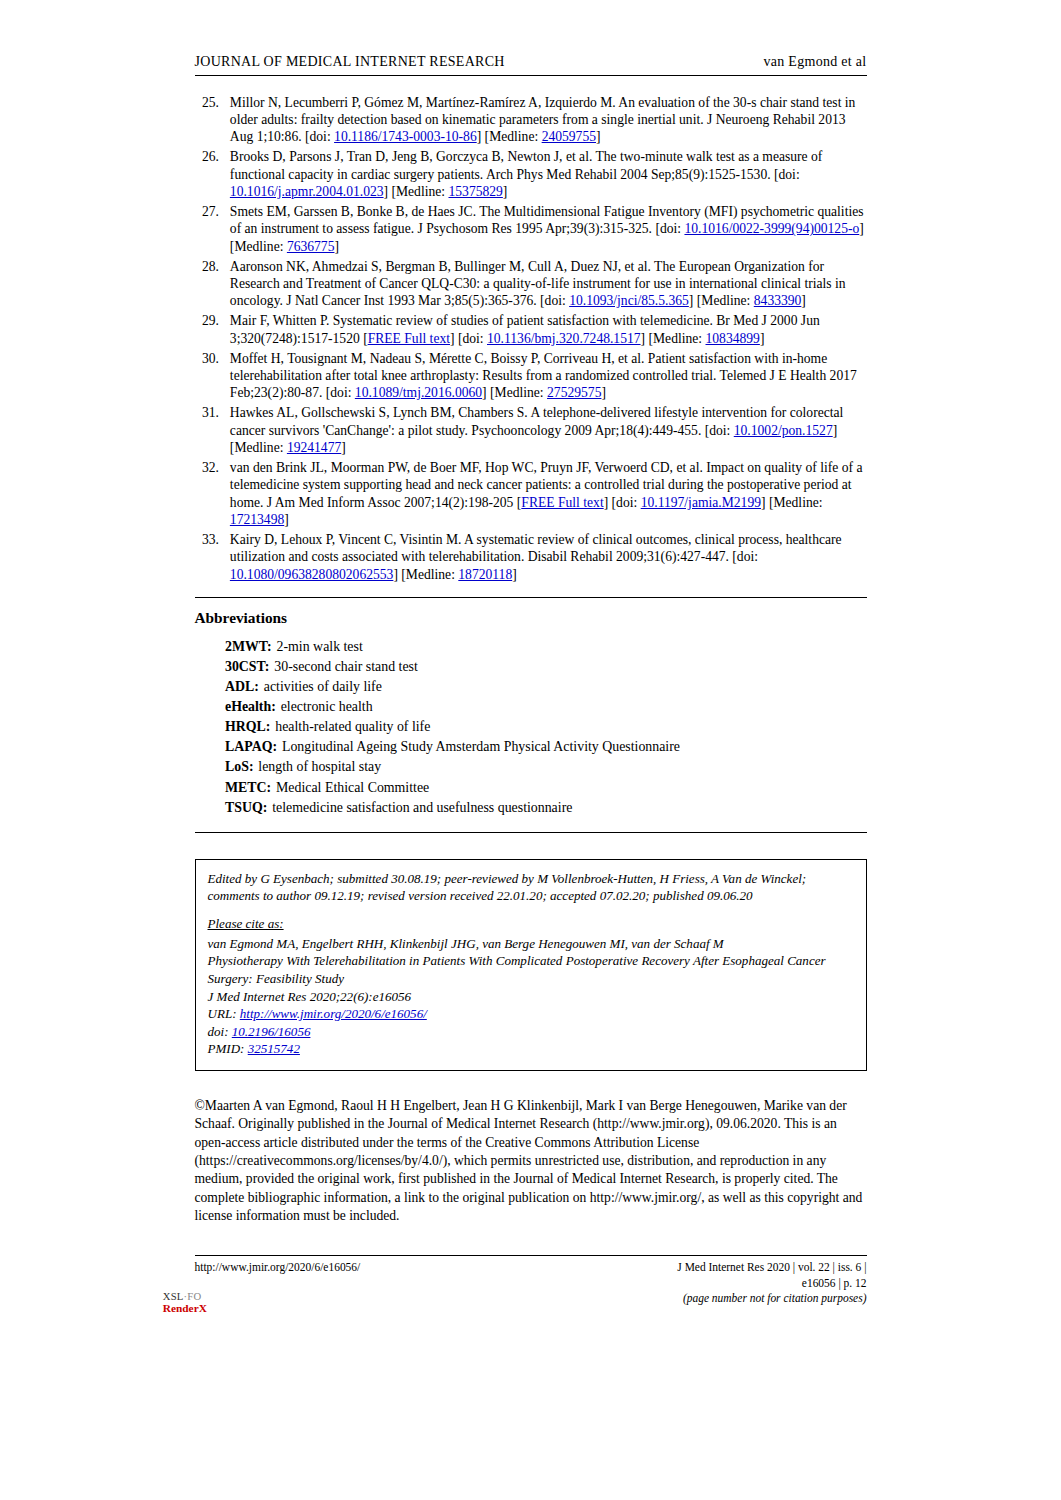JOURNAL OF MEDICAL INTERNET RESEARCH
van Egmond et al
25. Millor N, Lecumberri P, Gómez M, Martínez-Ramírez A, Izquierdo M. An evaluation of the 30-s chair stand test in older adults: frailty detection based on kinematic parameters from a single inertial unit. J Neuroeng Rehabil 2013 Aug 1;10:86. [doi: 10.1186/1743-0003-10-86] [Medline: 24059755]
26. Brooks D, Parsons J, Tran D, Jeng B, Gorczyca B, Newton J, et al. The two-minute walk test as a measure of functional capacity in cardiac surgery patients. Arch Phys Med Rehabil 2004 Sep;85(9):1525-1530. [doi: 10.1016/j.apmr.2004.01.023] [Medline: 15375829]
27. Smets EM, Garssen B, Bonke B, de Haes JC. The Multidimensional Fatigue Inventory (MFI) psychometric qualities of an instrument to assess fatigue. J Psychosom Res 1995 Apr;39(3):315-325. [doi: 10.1016/0022-3999(94)00125-o] [Medline: 7636775]
28. Aaronson NK, Ahmedzai S, Bergman B, Bullinger M, Cull A, Duez NJ, et al. The European Organization for Research and Treatment of Cancer QLQ-C30: a quality-of-life instrument for use in international clinical trials in oncology. J Natl Cancer Inst 1993 Mar 3;85(5):365-376. [doi: 10.1093/jnci/85.5.365] [Medline: 8433390]
29. Mair F, Whitten P. Systematic review of studies of patient satisfaction with telemedicine. Br Med J 2000 Jun 3;320(7248):1517-1520 [FREE Full text] [doi: 10.1136/bmj.320.7248.1517] [Medline: 10834899]
30. Moffet H, Tousignant M, Nadeau S, Mérette C, Boissy P, Corriveau H, et al. Patient satisfaction with in-home telerehabilitation after total knee arthroplasty: Results from a randomized controlled trial. Telemed J E Health 2017 Feb;23(2):80-87. [doi: 10.1089/tmj.2016.0060] [Medline: 27529575]
31. Hawkes AL, Gollschewski S, Lynch BM, Chambers S. A telephone-delivered lifestyle intervention for colorectal cancer survivors 'CanChange': a pilot study. Psychooncology 2009 Apr;18(4):449-455. [doi: 10.1002/pon.1527] [Medline: 19241477]
32. van den Brink JL, Moorman PW, de Boer MF, Hop WC, Pruyn JF, Verwoerd CD, et al. Impact on quality of life of a telemedicine system supporting head and neck cancer patients: a controlled trial during the postoperative period at home. J Am Med Inform Assoc 2007;14(2):198-205 [FREE Full text] [doi: 10.1197/jamia.M2199] [Medline: 17213498]
33. Kairy D, Lehoux P, Vincent C, Visintin M. A systematic review of clinical outcomes, clinical process, healthcare utilization and costs associated with telerehabilitation. Disabil Rehabil 2009;31(6):427-447. [doi: 10.1080/09638280802062553] [Medline: 18720118]
Abbreviations
2MWT:
2-min walk test
30CST:
30-second chair stand test
ADL:
activities of daily life
eHealth:
electronic health
HRQL:
health-related quality of life
LAPAQ:
Longitudinal Ageing Study Amsterdam Physical Activity Questionnaire
LoS:
length of hospital stay
METC:
Medical Ethical Committee
TSUQ:
telemedicine satisfaction and usefulness questionnaire
Edited by G Eysenbach; submitted 30.08.19; peer-reviewed by M Vollenbroek-Hutten, H Friess, A Van de Winckel; comments to author 09.12.19; revised version received 22.01.20; accepted 07.02.20; published 09.06.20
Please cite as:
van Egmond MA, Engelbert RHH, Klinkenbijl JHG, van Berge Henegouwen MI, van der Schaaf M
Physiotherapy With Telerehabilitation in Patients With Complicated Postoperative Recovery After Esophageal Cancer Surgery: Feasibility Study
J Med Internet Res 2020;22(6):e16056
URL: http://www.jmir.org/2020/6/e16056/
doi: 10.2196/16056
PMID: 32515742
©Maarten A van Egmond, Raoul H H Engelbert, Jean H G Klinkenbijl, Mark I van Berge Henegouwen, Marike van der Schaaf. Originally published in the Journal of Medical Internet Research (http://www.jmir.org), 09.06.2020. This is an open-access article distributed under the terms of the Creative Commons Attribution License (https://creativecommons.org/licenses/by/4.0/), which permits unrestricted use, distribution, and reproduction in any medium, provided the original work, first published in the Journal of Medical Internet Research, is properly cited. The complete bibliographic information, a link to the original publication on http://www.jmir.org/, as well as this copyright and license information must be included.
http://www.jmir.org/2020/6/e16056/
J Med Internet Res 2020 | vol. 22 | iss. 6 | e16056 | p. 12 (page number not for citation purposes)
XSL·FO
Render X